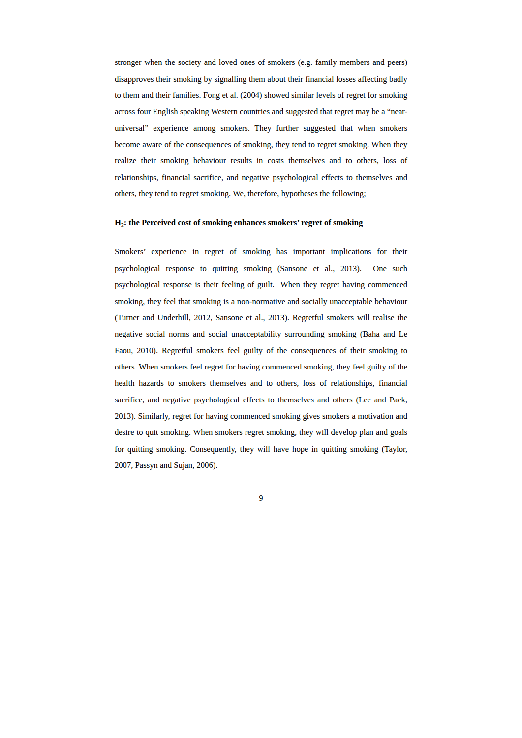stronger when the society and loved ones of smokers (e.g. family members and peers) disapproves their smoking by signalling them about their financial losses affecting badly to them and their families. Fong et al. (2004) showed similar levels of regret for smoking across four English speaking Western countries and suggested that regret may be a “near-universal” experience among smokers. They further suggested that when smokers become aware of the consequences of smoking, they tend to regret smoking. When they realize their smoking behaviour results in costs themselves and to others, loss of relationships, financial sacrifice, and negative psychological effects to themselves and others, they tend to regret smoking. We, therefore, hypotheses the following;
H2: the Perceived cost of smoking enhances smokers’ regret of smoking
Smokers’ experience in regret of smoking has important implications for their psychological response to quitting smoking (Sansone et al., 2013). One such psychological response is their feeling of guilt. When they regret having commenced smoking, they feel that smoking is a non-normative and socially unacceptable behaviour (Turner and Underhill, 2012, Sansone et al., 2013). Regretful smokers will realise the negative social norms and social unacceptability surrounding smoking (Baha and Le Faou, 2010). Regretful smokers feel guilty of the consequences of their smoking to others. When smokers feel regret for having commenced smoking, they feel guilty of the health hazards to smokers themselves and to others, loss of relationships, financial sacrifice, and negative psychological effects to themselves and others (Lee and Paek, 2013). Similarly, regret for having commenced smoking gives smokers a motivation and desire to quit smoking. When smokers regret smoking, they will develop plan and goals for quitting smoking. Consequently, they will have hope in quitting smoking (Taylor, 2007, Passyn and Sujan, 2006).
9